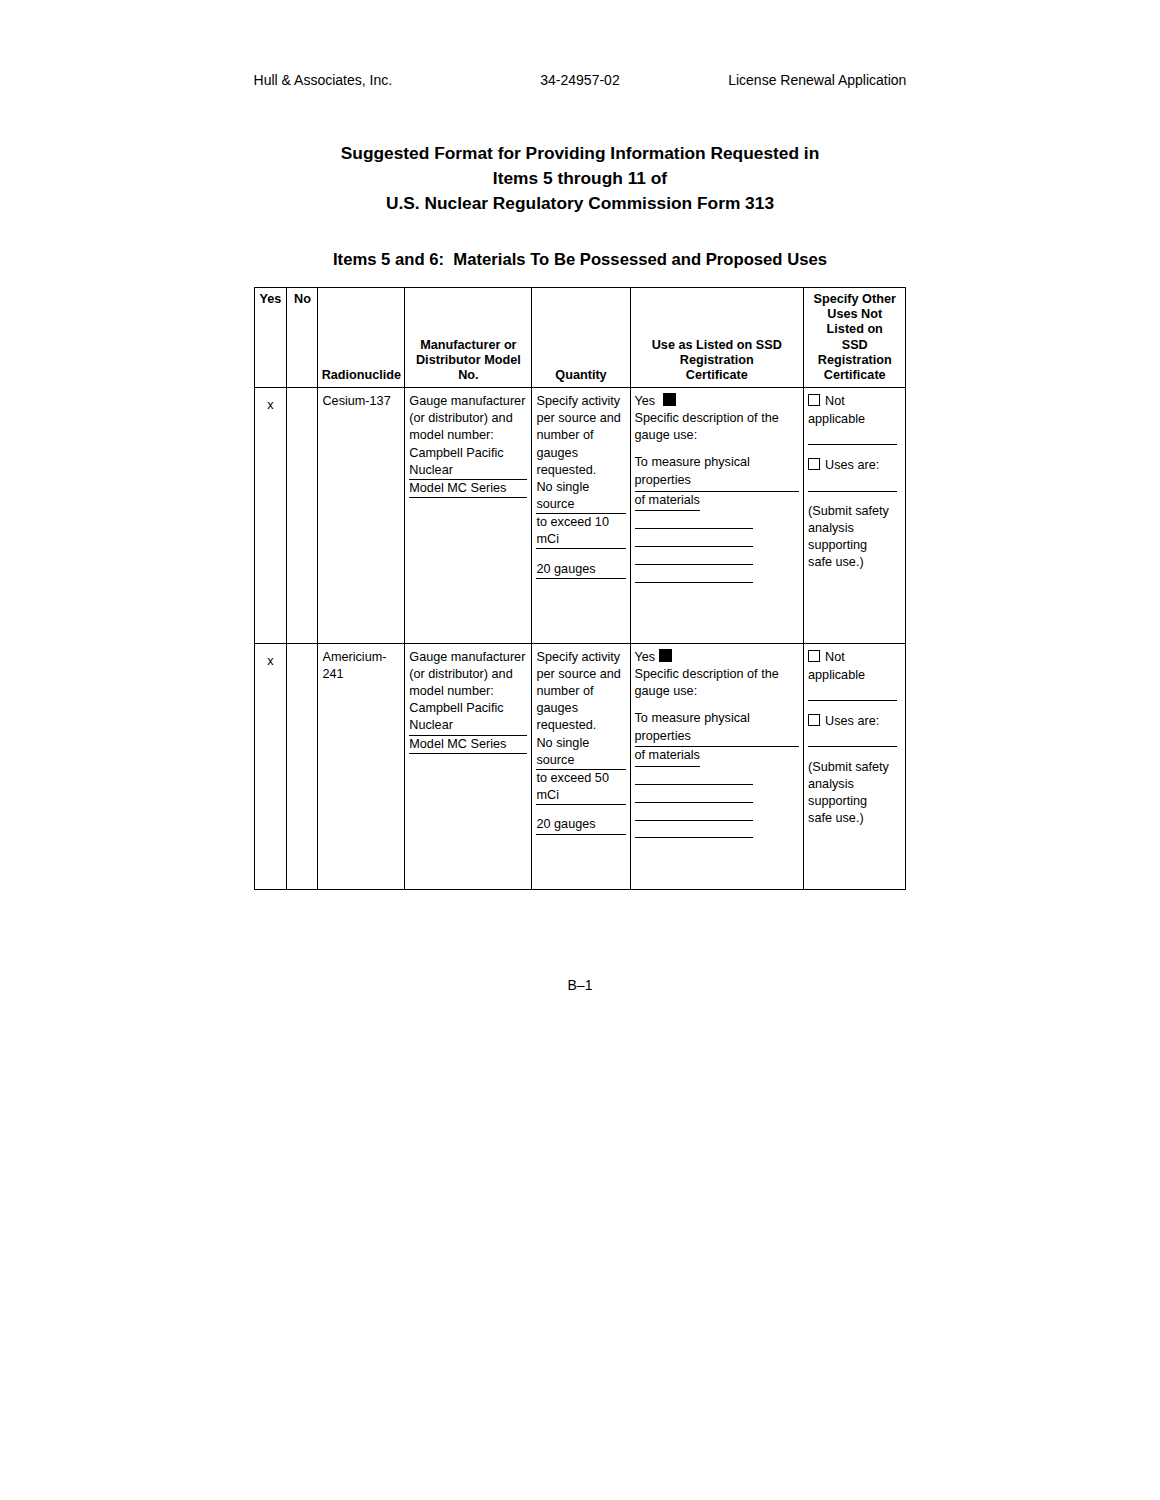Hull & Associates, Inc.
34-24957-02
License Renewal Application
Suggested Format for Providing Information Requested in
Items 5 through 11 of
U.S. Nuclear Regulatory Commission Form 313
Items 5 and 6: Materials To Be Possessed and Proposed Uses
| Yes | No | Radionuclide | Manufacturer or Distributor Model No. | Quantity | Use as Listed on SSD Registration Certificate | Specify Other Uses Not Listed on SSD Registration Certificate |
| --- | --- | --- | --- | --- | --- | --- |
| x | | Cesium-137 | Gauge manufacturer (or distributor) and model number: Campbell Pacific Nuclear Model MC Series | Specify activity per source and number of gauges requested. No single source to exceed 10 mCi 20 gauges | Yes Specific description of the gauge use: To measure physical properties of materials | Not applicable Uses are: (Submit safety analysis supporting safe use.) |
| x | | Americium- 241 | Gauge manufacturer (or distributor) and model number: Campbell Pacific Nuclear Model MC Series | Specify activity per source and number of gauges requested. No single source to exceed 50 mCi 20 gauges | Yes Specific description of the gauge use: To measure physical properties of materials | Not applicable Uses are: (Submit safety analysis supporting safe use.) |
B–1